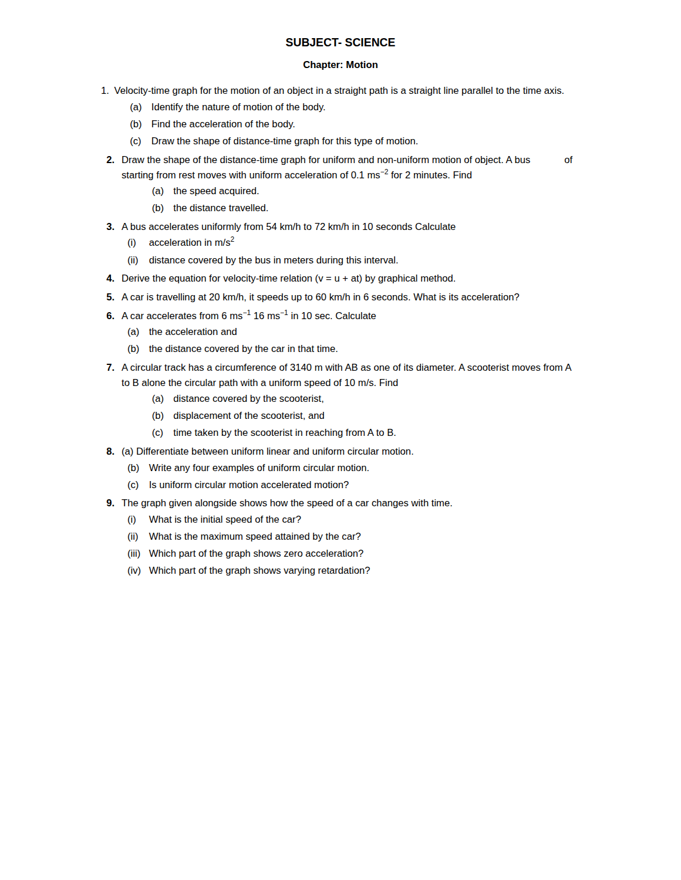SUBJECT- SCIENCE
Chapter: Motion
Velocity-time graph for the motion of an object in a straight path is a straight line parallel to the time axis.
(a) Identify the nature of motion of the body.
(b) Find the acceleration of the body.
(c) Draw the shape of distance-time graph for this type of motion.
Draw the shape of the distance-time graph for uniform and non-uniform motion of object. A bus of starting from rest moves with uniform acceleration of 0.1 ms−2 for 2 minutes. Find
(a) the speed acquired.
(b) the distance travelled.
A bus accelerates uniformly from 54 km/h to 72 km/h in 10 seconds Calculate
(i) acceleration in m/s2
(ii) distance covered by the bus in meters during this interval.
Derive the equation for velocity-time relation (v = u + at) by graphical method.
A car is travelling at 20 km/h, it speeds up to 60 km/h in 6 seconds. What is its acceleration?
A car accelerates from 6 ms−1 16 ms−1 in 10 sec. Calculate
(a) the acceleration and
(b) the distance covered by the car in that time.
A circular track has a circumference of 3140 m with AB as one of its diameter. A scooterist moves from A to B alone the circular path with a uniform speed of 10 m/s. Find
(a) distance covered by the scooterist,
(b) displacement of the scooterist, and
(c) time taken by the scooterist in reaching from A to B.
(a) Differentiate between uniform linear and uniform circular motion.
(b) Write any four examples of uniform circular motion.
(c) Is uniform circular motion accelerated motion?
The graph given alongside shows how the speed of a car changes with time.
(i) What is the initial speed of the car?
(ii) What is the maximum speed attained by the car?
(iii) Which part of the graph shows zero acceleration?
(iv) Which part of the graph shows varying retardation?